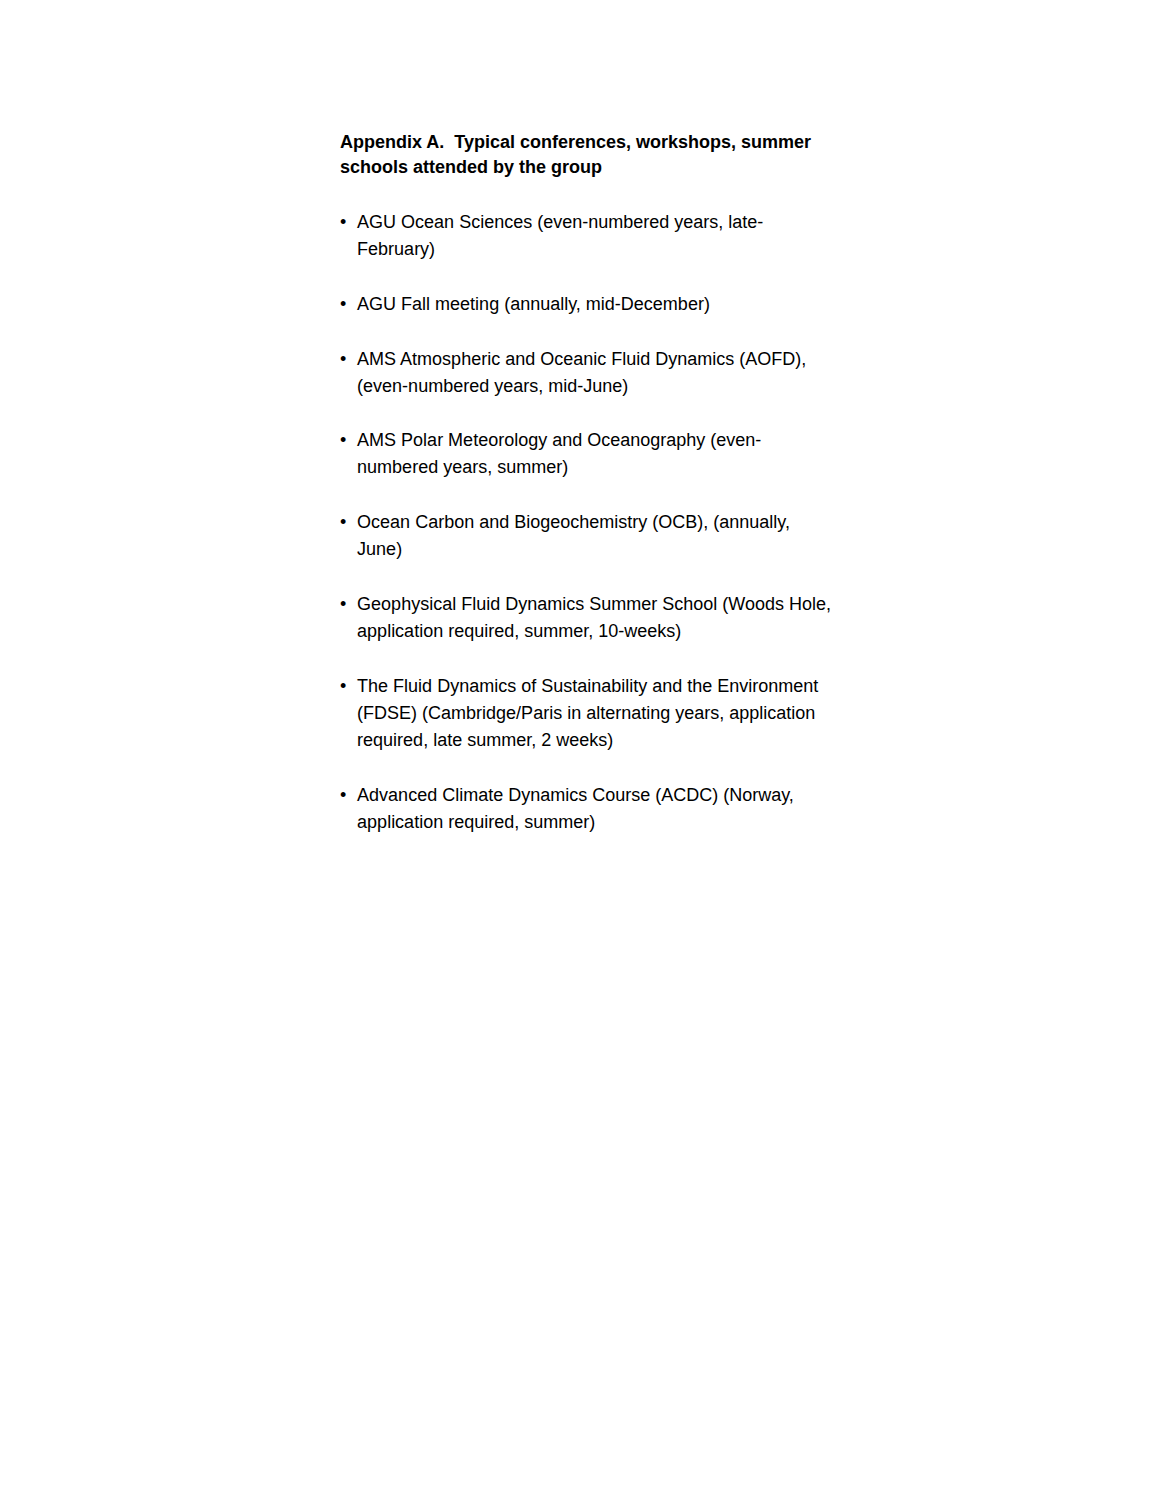Appendix A. Typical conferences, workshops, summer schools attended by the group
AGU Ocean Sciences (even-numbered years, late-February)
AGU Fall meeting (annually, mid-December)
AMS Atmospheric and Oceanic Fluid Dynamics (AOFD), (even-numbered years, mid-June)
AMS Polar Meteorology and Oceanography (even-numbered years, summer)
Ocean Carbon and Biogeochemistry (OCB), (annually, June)
Geophysical Fluid Dynamics Summer School (Woods Hole, application required, summer, 10-weeks)
The Fluid Dynamics of Sustainability and the Environment (FDSE) (Cambridge/Paris in alternating years, application required, late summer, 2 weeks)
Advanced Climate Dynamics Course (ACDC) (Norway, application required, summer)